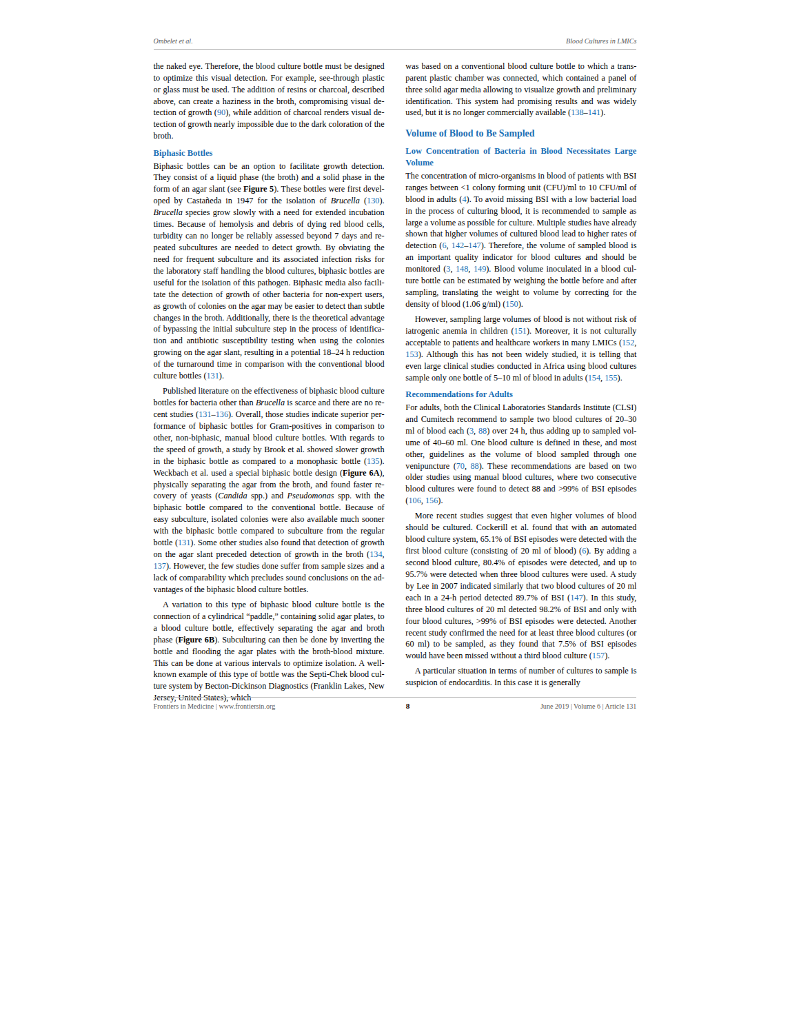Ombelet et al.
Blood Cultures in LMICs
the naked eye. Therefore, the blood culture bottle must be designed to optimize this visual detection. For example, see-through plastic or glass must be used. The addition of resins or charcoal, described above, can create a haziness in the broth, compromising visual detection of growth (90), while addition of charcoal renders visual detection of growth nearly impossible due to the dark coloration of the broth.
Biphasic Bottles
Biphasic bottles can be an option to facilitate growth detection. They consist of a liquid phase (the broth) and a solid phase in the form of an agar slant (see Figure 5). These bottles were first developed by Castañeda in 1947 for the isolation of Brucella (130). Brucella species grow slowly with a need for extended incubation times. Because of hemolysis and debris of dying red blood cells, turbidity can no longer be reliably assessed beyond 7 days and repeated subcultures are needed to detect growth. By obviating the need for frequent subculture and its associated infection risks for the laboratory staff handling the blood cultures, biphasic bottles are useful for the isolation of this pathogen. Biphasic media also facilitate the detection of growth of other bacteria for non-expert users, as growth of colonies on the agar may be easier to detect than subtle changes in the broth. Additionally, there is the theoretical advantage of bypassing the initial subculture step in the process of identification and antibiotic susceptibility testing when using the colonies growing on the agar slant, resulting in a potential 18–24 h reduction of the turnaround time in comparison with the conventional blood culture bottles (131).
Published literature on the effectiveness of biphasic blood culture bottles for bacteria other than Brucella is scarce and there are no recent studies (131–136). Overall, those studies indicate superior performance of biphasic bottles for Gram-positives in comparison to other, non-biphasic, manual blood culture bottles. With regards to the speed of growth, a study by Brook et al. showed slower growth in the biphasic bottle as compared to a monophasic bottle (135). Weckbach et al. used a special biphasic bottle design (Figure 6A), physically separating the agar from the broth, and found faster recovery of yeasts (Candida spp.) and Pseudomonas spp. with the biphasic bottle compared to the conventional bottle. Because of easy subculture, isolated colonies were also available much sooner with the biphasic bottle compared to subculture from the regular bottle (131). Some other studies also found that detection of growth on the agar slant preceded detection of growth in the broth (134, 137). However, the few studies done suffer from sample sizes and a lack of comparability which precludes sound conclusions on the advantages of the biphasic blood culture bottles.
A variation to this type of biphasic blood culture bottle is the connection of a cylindrical “paddle,” containing solid agar plates, to a blood culture bottle, effectively separating the agar and broth phase (Figure 6B). Subculturing can then be done by inverting the bottle and flooding the agar plates with the broth-blood mixture. This can be done at various intervals to optimize isolation. A well-known example of this type of bottle was the Septi-Chek blood culture system by Becton-Dickinson Diagnostics (Franklin Lakes, New Jersey, United States), which
was based on a conventional blood culture bottle to which a transparent plastic chamber was connected, which contained a panel of three solid agar media allowing to visualize growth and preliminary identification. This system had promising results and was widely used, but it is no longer commercially available (138–141).
Volume of Blood to Be Sampled
Low Concentration of Bacteria in Blood Necessitates Large Volume
The concentration of micro-organisms in blood of patients with BSI ranges between <1 colony forming unit (CFU)/ml to 10 CFU/ml of blood in adults (4). To avoid missing BSI with a low bacterial load in the process of culturing blood, it is recommended to sample as large a volume as possible for culture. Multiple studies have already shown that higher volumes of cultured blood lead to higher rates of detection (6, 142–147). Therefore, the volume of sampled blood is an important quality indicator for blood cultures and should be monitored (3, 148, 149). Blood volume inoculated in a blood culture bottle can be estimated by weighing the bottle before and after sampling, translating the weight to volume by correcting for the density of blood (1.06 g/ml) (150).
However, sampling large volumes of blood is not without risk of iatrogenic anemia in children (151). Moreover, it is not culturally acceptable to patients and healthcare workers in many LMICs (152, 153). Although this has not been widely studied, it is telling that even large clinical studies conducted in Africa using blood cultures sample only one bottle of 5–10 ml of blood in adults (154, 155).
Recommendations for Adults
For adults, both the Clinical Laboratories Standards Institute (CLSI) and Cumitech recommend to sample two blood cultures of 20–30 ml of blood each (3, 88) over 24 h, thus adding up to sampled volume of 40–60 ml. One blood culture is defined in these, and most other, guidelines as the volume of blood sampled through one venipuncture (70, 88). These recommendations are based on two older studies using manual blood cultures, where two consecutive blood cultures were found to detect 88 and >99% of BSI episodes (106, 156).
More recent studies suggest that even higher volumes of blood should be cultured. Cockerill et al. found that with an automated blood culture system, 65.1% of BSI episodes were detected with the first blood culture (consisting of 20 ml of blood) (6). By adding a second blood culture, 80.4% of episodes were detected, and up to 95.7% were detected when three blood cultures were used. A study by Lee in 2007 indicated similarly that two blood cultures of 20 ml each in a 24-h period detected 89.7% of BSI (147). In this study, three blood cultures of 20 ml detected 98.2% of BSI and only with four blood cultures, >99% of BSI episodes were detected. Another recent study confirmed the need for at least three blood cultures (or 60 ml) to be sampled, as they found that 7.5% of BSI episodes would have been missed without a third blood culture (157).
A particular situation in terms of number of cultures to sample is suspicion of endocarditis. In this case it is generally
Frontiers in Medicine | www.frontiersin.org
8
June 2019 | Volume 6 | Article 131